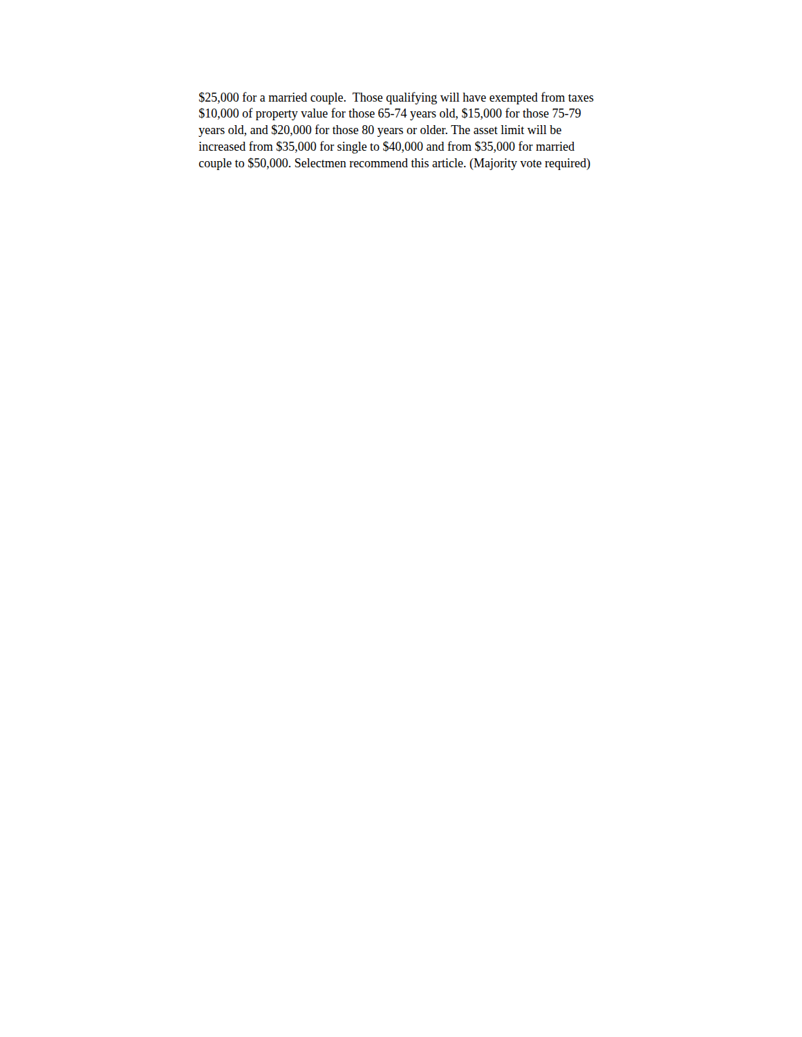$25,000 for a married couple. Those qualifying will have exempted from taxes $10,000 of property value for those 65-74 years old, $15,000 for those 75-79 years old, and $20,000 for those 80 years or older. The asset limit will be increased from $35,000 for single to $40,000 and from $35,000 for married couple to $50,000. Selectmen recommend this article. (Majority vote required)